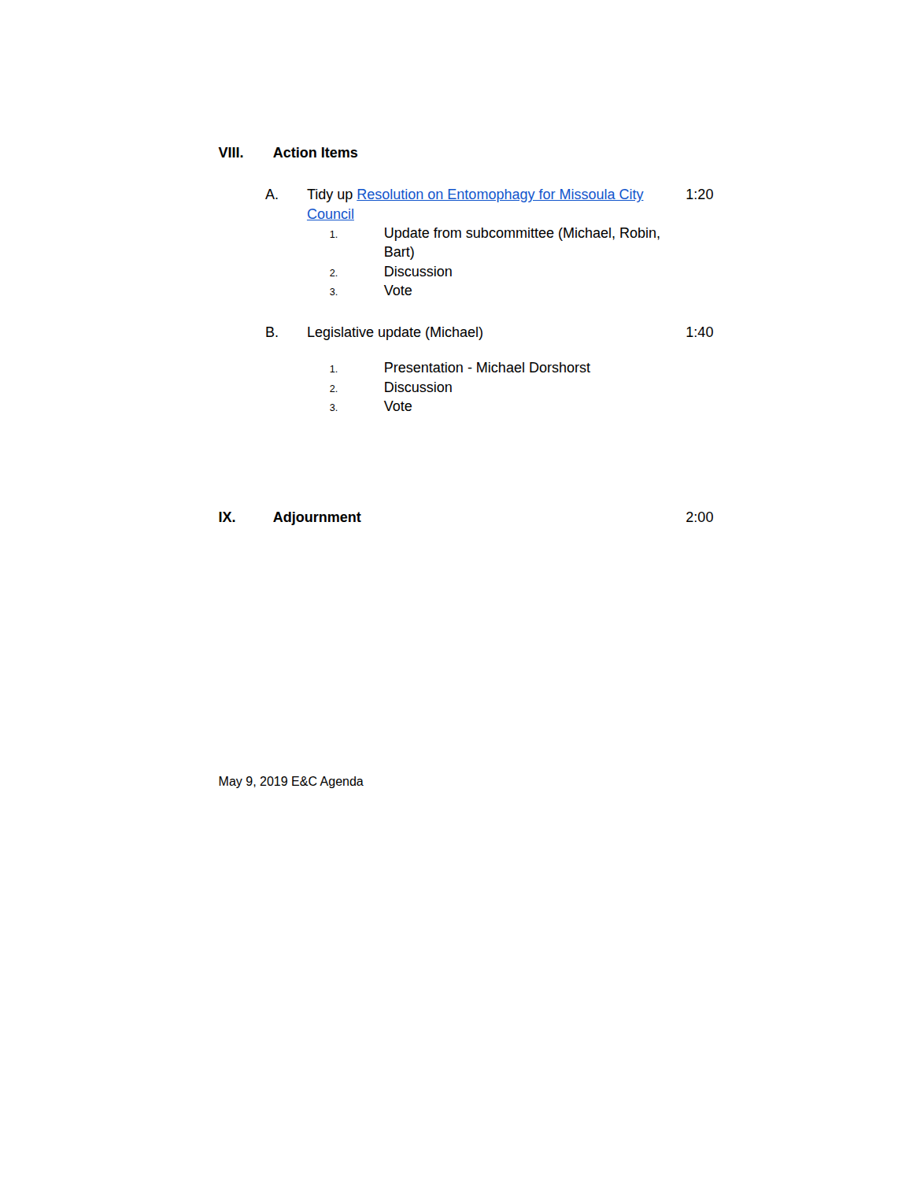VIII. Action Items
A.
Tidy up Resolution on Entomophagy for Missoula City Council
1. Update from subcommittee (Michael, Robin, Bart)
2. Discussion
3. Vote
1:20
B.
Legislative update (Michael)
1. Presentation - Michael Dorshorst
2. Discussion
3. Vote
1:40
IX. Adjournment 2:00
May 9, 2019 E&C Agenda